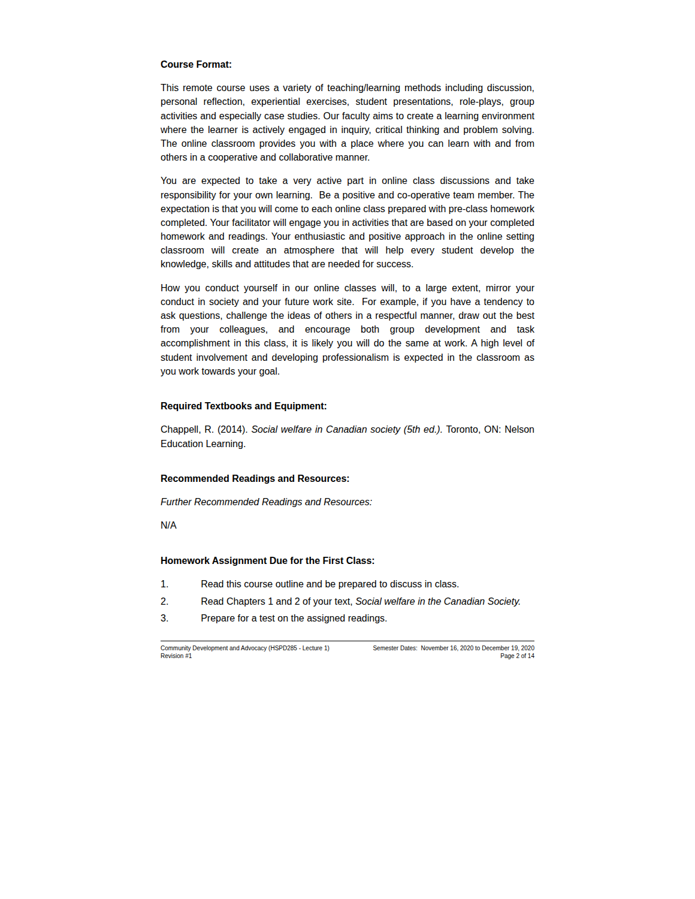Course Format:
This remote course uses a variety of teaching/learning methods including discussion, personal reflection, experiential exercises, student presentations, role-plays, group activities and especially case studies. Our faculty aims to create a learning environment where the learner is actively engaged in inquiry, critical thinking and problem solving. The online classroom provides you with a place where you can learn with and from others in a cooperative and collaborative manner.
You are expected to take a very active part in online class discussions and take responsibility for your own learning. Be a positive and co-operative team member. The expectation is that you will come to each online class prepared with pre-class homework completed. Your facilitator will engage you in activities that are based on your completed homework and readings. Your enthusiastic and positive approach in the online setting classroom will create an atmosphere that will help every student develop the knowledge, skills and attitudes that are needed for success.
How you conduct yourself in our online classes will, to a large extent, mirror your conduct in society and your future work site. For example, if you have a tendency to ask questions, challenge the ideas of others in a respectful manner, draw out the best from your colleagues, and encourage both group development and task accomplishment in this class, it is likely you will do the same at work. A high level of student involvement and developing professionalism is expected in the classroom as you work towards your goal.
Required Textbooks and Equipment:
Chappell, R. (2014). Social welfare in Canadian society (5th ed.). Toronto, ON: Nelson Education Learning.
Recommended Readings and Resources:
Further Recommended Readings and Resources:
N/A
Homework Assignment Due for the First Class:
1. Read this course outline and be prepared to discuss in class.
2. Read Chapters 1 and 2 of your text, Social welfare in the Canadian Society.
3. Prepare for a test on the assigned readings.
Community Development and Advocacy (HSPD285 - Lecture 1)
Revision #1
Semester Dates: November 16, 2020 to December 19, 2020
Page 2 of 14